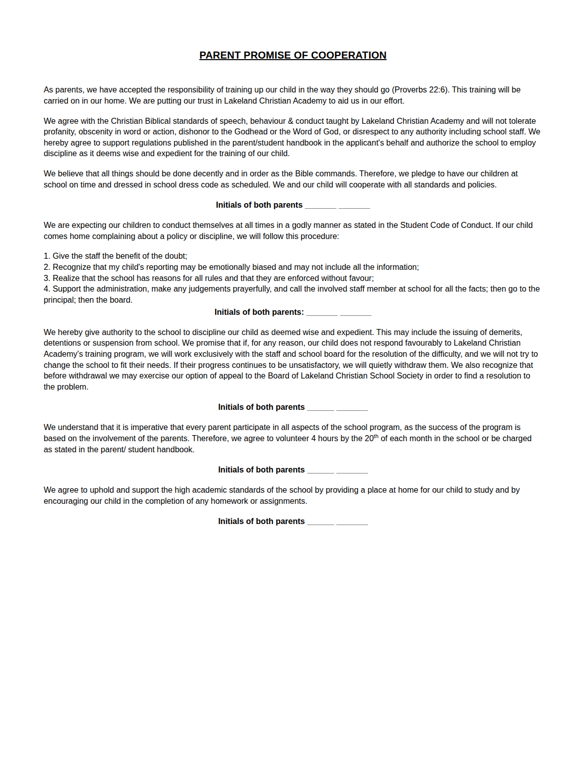PARENT PROMISE OF COOPERATION
As parents, we have accepted the responsibility of training up our child in the way they should go (Proverbs 22:6). This training will be carried on in our home. We are putting our trust in Lakeland Christian Academy to aid us in our effort.
We agree with the Christian Biblical standards of speech, behaviour & conduct taught by Lakeland Christian Academy and will not tolerate profanity, obscenity in word or action, dishonor to the Godhead or the Word of God, or disrespect to any authority including school staff. We hereby agree to support regulations published in the parent/student handbook in the applicant's behalf and authorize the school to employ discipline as it deems wise and expedient for the training of our child.
We believe that all things should be done decently and in order as the Bible commands. Therefore, we pledge to have our children at school on time and dressed in school dress code as scheduled. We and our child will cooperate with all standards and policies.
Initials of both parents _______ _______
We are expecting our children to conduct themselves at all times in a godly manner as stated in the Student Code of Conduct. If our child comes home complaining about a policy or discipline, we will follow this procedure:
1. Give the staff the benefit of the doubt;
2. Recognize that my child's reporting may be emotionally biased and may not include all the information;
3. Realize that the school has reasons for all rules and that they are enforced without favour;
4. Support the administration, make any judgements prayerfully, and call the involved staff member at school for all the facts; then go to the principal; then the board.
Initials of both parents: _______ _______
We hereby give authority to the school to discipline our child as deemed wise and expedient. This may include the issuing of demerits, detentions or suspension from school. We promise that if, for any reason, our child does not respond favourably to Lakeland Christian Academy's training program, we will work exclusively with the staff and school board for the resolution of the difficulty, and we will not try to change the school to fit their needs. If their progress continues to be unsatisfactory, we will quietly withdraw them. We also recognize that before withdrawal we may exercise our option of appeal to the Board of Lakeland Christian School Society in order to find a resolution to the problem.
Initials of both parents ______ _______
We understand that it is imperative that every parent participate in all aspects of the school program, as the success of the program is based on the involvement of the parents. Therefore, we agree to volunteer 4 hours by the 20th of each month in the school or be charged as stated in the parent/ student handbook.
Initials of both parents ______ _______
We agree to uphold and support the high academic standards of the school by providing a place at home for our child to study and by encouraging our child in the completion of any homework or assignments.
Initials of both parents ______ _______